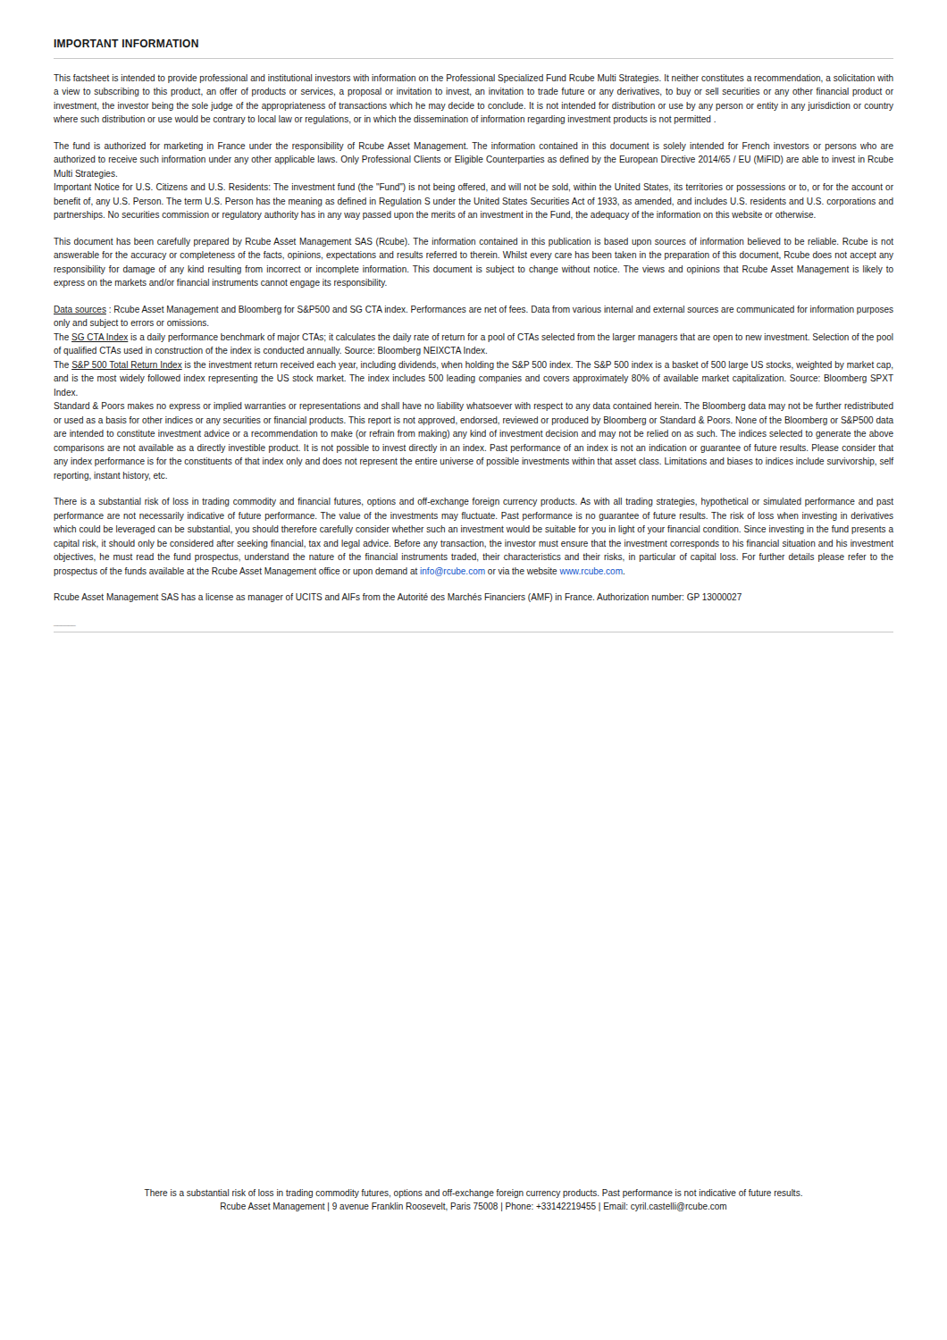IMPORTANT INFORMATION
This factsheet is intended to provide professional and institutional investors with information on the Professional Specialized Fund Rcube Multi Strategies. It neither constitutes a recommendation, a solicitation with a view to subscribing to this product, an offer of products or services, a proposal or invitation to invest, an invitation to trade future or any derivatives, to buy or sell securities or any other financial product or investment, the investor being the sole judge of the appropriateness of transactions which he may decide to conclude. It is not intended for distribution or use by any person or entity in any jurisdiction or country where such distribution or use would be contrary to local law or regulations, or in which the dissemination of information regarding investment products is not permitted .
The fund is authorized for marketing in France under the responsibility of Rcube Asset Management. The information contained in this document is solely intended for French investors or persons who are authorized to receive such information under any other applicable laws. Only Professional Clients or Eligible Counterparties as defined by the European Directive 2014/65 / EU (MiFID) are able to invest in Rcube Multi Strategies.
Important Notice for U.S. Citizens and U.S. Residents: The investment fund (the "Fund") is not being offered, and will not be sold, within the United States, its territories or possessions or to, or for the account or benefit of, any U.S. Person. The term U.S. Person has the meaning as defined in Regulation S under the United States Securities Act of 1933, as amended, and includes U.S. residents and U.S. corporations and partnerships. No securities commission or regulatory authority has in any way passed upon the merits of an investment in the Fund, the adequacy of the information on this website or otherwise.
This document has been carefully prepared by Rcube Asset Management SAS (Rcube). The information contained in this publication is based upon sources of information believed to be reliable. Rcube is not answerable for the accuracy or completeness of the facts, opinions, expectations and results referred to therein. Whilst every care has been taken in the preparation of this document, Rcube does not accept any responsibility for damage of any kind resulting from incorrect or incomplete information. This document is subject to change without notice. The views and opinions that Rcube Asset Management is likely to express on the markets and/or financial instruments cannot engage its responsibility.
Data sources : Rcube Asset Management and Bloomberg for S&P500 and SG CTA index. Performances are net of fees. Data from various internal and external sources are communicated for information purposes only and subject to errors or omissions.
The SG CTA Index is a daily performance benchmark of major CTAs; it calculates the daily rate of return for a pool of CTAs selected from the larger managers that are open to new investment. Selection of the pool of qualified CTAs used in construction of the index is conducted annually. Source: Bloomberg NEIXCTA Index.
The S&P 500 Total Return Index is the investment return received each year, including dividends, when holding the S&P 500 index. The S&P 500 index is a basket of 500 large US stocks, weighted by market cap, and is the most widely followed index representing the US stock market. The index includes 500 leading companies and covers approximately 80% of available market capitalization. Source: Bloomberg SPXT Index.
Standard & Poors makes no express or implied warranties or representations and shall have no liability whatsoever with respect to any data contained herein. The Bloomberg data may not be further redistributed or used as a basis for other indices or any securities or financial products. This report is not approved, endorsed, reviewed or produced by Bloomberg or Standard & Poors. None of the Bloomberg or S&P500 data are intended to constitute investment advice or a recommendation to make (or refrain from making) any kind of investment decision and may not be relied on as such. The indices selected to generate the above comparisons are not available as a directly investible product. It is not possible to invest directly in an index. Past performance of an index is not an indication or guarantee of future results. Please consider that any index performance is for the constituents of that index only and does not represent the entire universe of possible investments within that asset class. Limitations and biases to indices include survivorship, self reporting, instant history, etc.
There is a substantial risk of loss in trading commodity and financial futures, options and off-exchange foreign currency products. As with all trading strategies, hypothetical or simulated performance and past performance are not necessarily indicative of future performance. The value of the investments may fluctuate. Past performance is no guarantee of future results. The risk of loss when investing in derivatives which could be leveraged can be substantial, you should therefore carefully consider whether such an investment would be suitable for you in light of your financial condition. Since investing in the fund presents a capital risk, it should only be considered after seeking financial, tax and legal advice. Before any transaction, the investor must ensure that the investment corresponds to his financial situation and his investment objectives, he must read the fund prospectus, understand the nature of the financial instruments traded, their characteristics and their risks, in particular of capital loss. For further details please refer to the prospectus of the funds available at the Rcube Asset Management office or upon demand at info@rcube.com or via the website www.rcube.com.
Rcube Asset Management SAS has a license as manager of UCITS and AIFs from the Autorité des Marchés Financiers (AMF) in France. Authorization number: GP 13000027
______
There is a substantial risk of loss in trading commodity futures, options and off-exchange foreign currency products. Past performance is not indicative of future results.
Rcube Asset Management | 9 avenue Franklin Roosevelt, Paris 75008 | Phone: +33142219455 | Email: cyril.castelli@rcube.com